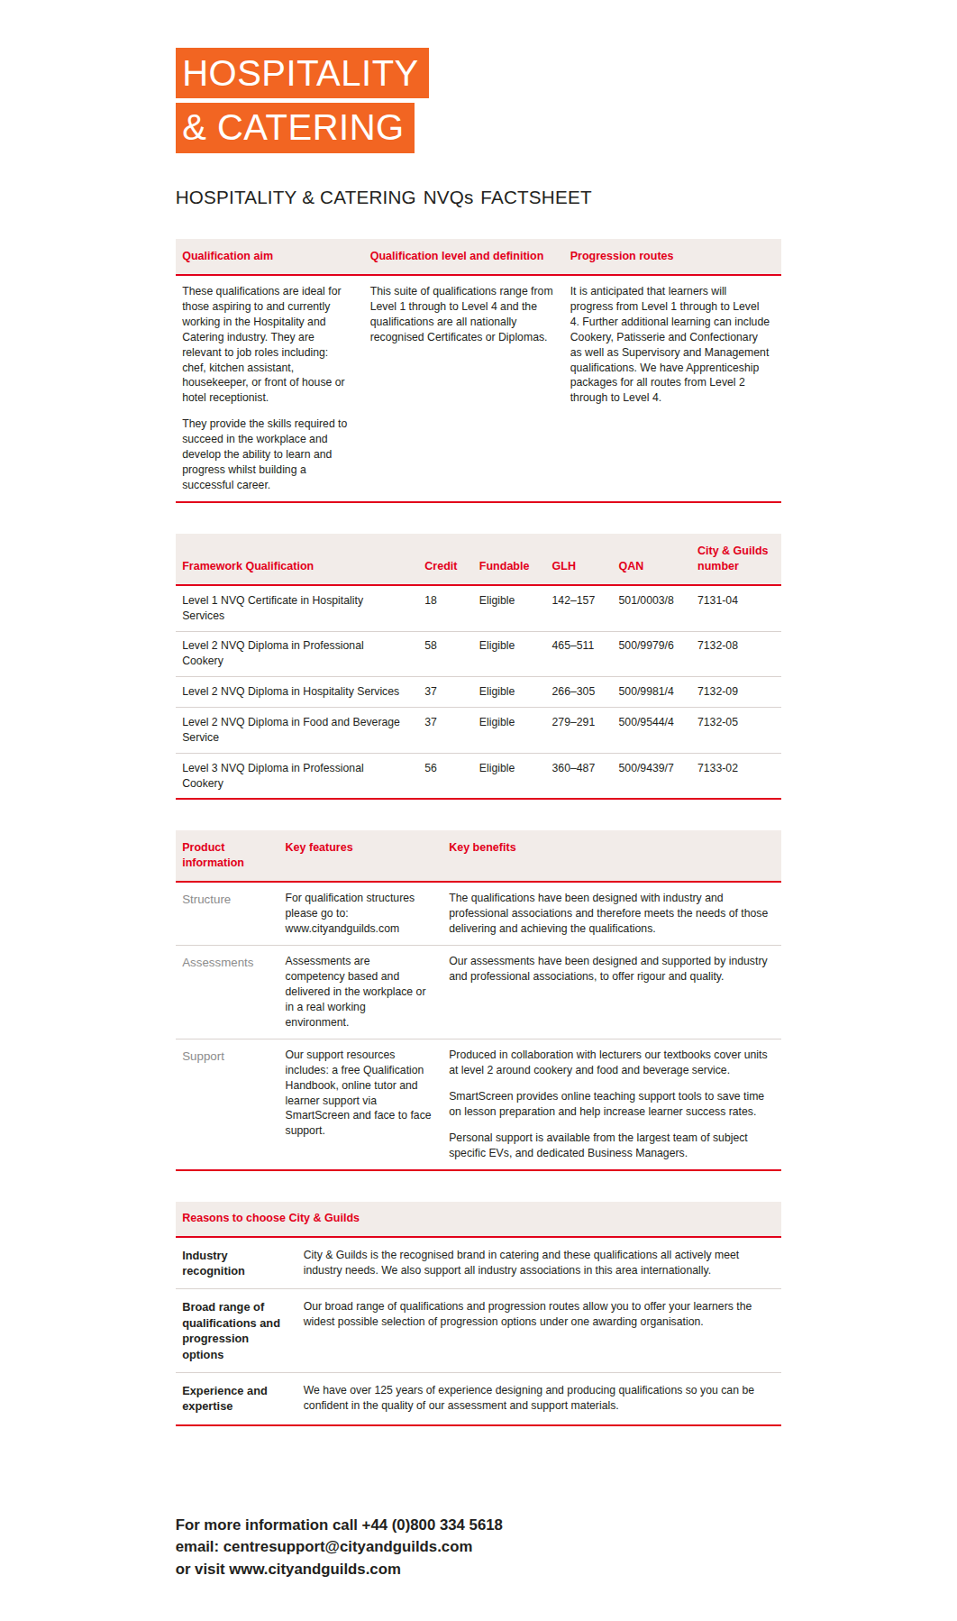HOSPITALITY
& CATERING
HOSPITALITY & CATERING NVQs FACTSHEET
| Qualification aim | Qualification level and definition | Progression routes |
| --- | --- | --- |
| These qualifications are ideal for those aspiring to and currently working in the Hospitality and Catering industry. They are relevant to job roles including: chef, kitchen assistant, housekeeper, or front of house or hotel receptionist. They provide the skills required to succeed in the workplace and develop the ability to learn and progress whilst building a successful career. | This suite of qualifications range from Level 1 through to Level 4 and the qualifications are all nationally recognised Certificates or Diplomas. | It is anticipated that learners will progress from Level 1 through to Level 4. Further additional learning can include Cookery, Patisserie and Confectionary as well as Supervisory and Management qualifications. We have Apprenticeship packages for all routes from Level 2 through to Level 4. |
| Framework Qualification | Credit | Fundable | GLH | QAN | City & Guilds number |
| --- | --- | --- | --- | --- | --- |
| Level 1 NVQ Certificate in Hospitality Services | 18 | Eligible | 142–157 | 501/0003/8 | 7131-04 |
| Level 2 NVQ Diploma in Professional Cookery | 58 | Eligible | 465–511 | 500/9979/6 | 7132-08 |
| Level 2 NVQ Diploma in Hospitality Services | 37 | Eligible | 266–305 | 500/9981/4 | 7132-09 |
| Level 2 NVQ Diploma in Food and Beverage Service | 37 | Eligible | 279–291 | 500/9544/4 | 7132-05 |
| Level 3 NVQ Diploma in Professional Cookery | 56 | Eligible | 360–487 | 500/9439/7 | 7133-02 |
| Product information | Key features | Key benefits |
| --- | --- | --- |
| Structure | For qualification structures please go to: www.cityandguilds.com | The qualifications have been designed with industry and professional associations and therefore meets the needs of those delivering and achieving the qualifications. |
| Assessments | Assessments are competency based and delivered in the workplace or in a real working environment. | Our assessments have been designed and supported by industry and professional associations, to offer rigour and quality. |
| Support | Our support resources includes: a free Qualification Handbook, online tutor and learner support via SmartScreen and face to face support. | Produced in collaboration with lecturers our textbooks cover units at level 2 around cookery and food and beverage service. SmartScreen provides online teaching support tools to save time on lesson preparation and help increase learner success rates. Personal support is available from the largest team of subject specific EVs, and dedicated Business Managers. |
| Reasons to choose City & Guilds |
| --- |
| Industry recognition | City & Guilds is the recognised brand in catering and these qualifications all actively meet industry needs. We also support all industry associations in this area internationally. |
| Broad range of qualifications and progression options | Our broad range of qualifications and progression routes allow you to offer your learners the widest possible selection of progression options under one awarding organisation. |
| Experience and expertise | We have over 125 years of experience designing and producing qualifications so you can be confident in the quality of our assessment and support materials. |
For more information call +44 (0)800 334 5618
email: centresupport@cityandguilds.com
or visit www.cityandguilds.com